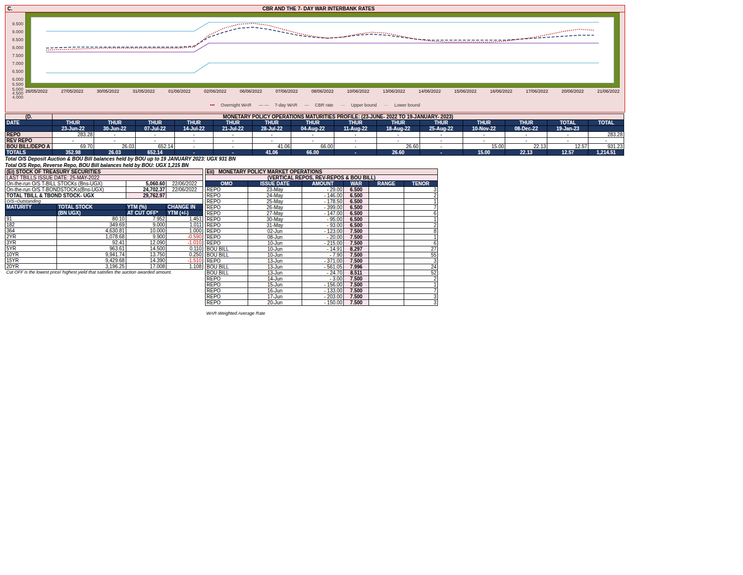C. CBR AND THE 7- DAY WAR INTERBANK RATES
9.500
9.000
8.500
8.000
7.500
7.000
6.500
6.000
5.500
5.000
4.500
4.000
26/05/202227/05/202230/05/202231/05/202201/06/202202/06/202206/06/202207/06/202208/06/202210/06/202213/06/202214/06/202215/06/202216/06/202217/06/202220/06/202221/06/2022
•••Overnight WAR — —7-day WAR —CBR rate —Upper bound —Lower bound
| (D. | MONETARY POLICY OPERATIONS MATURITIES PROFILE: (23-JUNE- 2022 TO 19-JANUARY- 2023) |
| DATE | THUR | THUR | THUR | THUR | THUR | THUR | THUR | THUR | THUR | THUR | THUR | THUR | TOTAL | TOTAL |
| | 23-Jun-22 | 30-Jun-22 | 07-Jul-22 | 14-Jul-22 | 21-Jul-22 | 28-Jul-22 | 04-Aug-22 | 11-Aug-22 | 18-Aug-22 | 25-Aug-22 | 10-Nov-22 | 08-Dec-22 | 19-Jan-23 | |
| REPO | 283.28 | - | - | - | - | - | - | - | - | - | - | - | - | 283.28 |
| REV REPO | - | - | - | - | - | - | - | - | - | - | - | - | - | - |
| BOU BILL/DEPO A | 69.70 | 26.03 | 652.14 | - | - | 41.06 | 66.00 | - | 26.60 | - | 15.00 | 22.13 | 12.57 | 931.23 |
| TOTALS | 352.98 | 26.03 | 652.14 | - | - | 41.06 | 66.00 | - | 26.60 | - | 15.00 | 22.13 | 12.57 | 1,214.51 |
Total O/S Deposit Auction & BOU Bill balances held by BOU up to 19 JANUARY 2023: UGX 931 BN
Total O/S Repo, Reverse Repo, BOU Bill balances held by BOU: UGX 1,215 BN
| (Ei) STOCK OF TREASURY SECURITIES |
| LAST TBILLS ISSUE DATE: 25-MAY-2022 |
| On-the-run O/S T-BILL STOCKs (Bns-UGX) | 5,060.60 | 22/06/2022 |
| On-the-run O/S T-BONDSTOCKs(Bns-UGX) | 24,702.37 | 22/06/2022 |
| TOTAL TBILL & TBOND STOCK- UGX | 29,762.97 | |
| O/S=Outstanding |
| MATURITY | TOTAL STOCK | YTM (%) | CHANGE IN |
| | (BN UGX) | AT CUT OFF* | YTM (+/-) |
| 91 | 80.10 | 7.952 | 1.451 |
| 182 | 349.69 | 9.000 | 1.011 |
| 364 | 4,630.81 | 10.000 | 1.000 |
| 2YR | 1,078.68 | 9.900 | -0.590 |
| 3YR | 92.41 | 12.090 | -1.010 |
| 5YR | 963.61 | 14.500 | 0.110 |
| 10YR | 9,941.74 | 13.750 | 0.250 |
| 15YR | 9,429.68 | 14.390 | -1.510 |
| 20YR | 3,196.25 | 17.008 | 1.108 |
| Cut OFF is the lowest price/ highest yield that satisfies the auction awarded amount. |
| Eii) MONETARY POLICY MARKET OPERATIONS |
| (VERTICAL REPOS, REV-REPOS & BOU BILL) |
| OMO | ISSUE DATE | AMOUNT | WAR | RANGE | TENOR |
| REPO | 23-May | - 29.00 | 6.500 | | 3 |
| REPO | 24-May | - 146.00 | 6.500 | | 2 |
| REPO | 25-May | - 178.50 | 6.500 | | 1 |
| REPO | 26-May | - 399.00 | 6.500 | | 7 |
| REPO | 27-May | - 147.00 | 6.500 | | 6 |
| REPO | 30-May | - 95.00 | 6.500 | | 1 |
| REPO | 31-May | - 93.00 | 6.500 | | 2 |
| REPO | 02-Jun | - 123.00 | 7.500 | | 8 |
| REPO | 08-Jun | - 20.00 | 7.500 | | 1 |
| REPO | 10-Jun | - 215.00 | 7.500 | | 6 |
| BOU BILL | 10-Jun | - 14.91 | 8.297 | | 27 |
| BOU BILL | 10-Jun | - 7.90 | 7.500 | | 55 |
| REPO | 13-Jun | - 371.00 | 7.500 | | 3 |
| BOU BILL | 13-Jun | - 561.05 | 7.996 | | 24 |
| BOU BILL | 13-Jun | - 24.70 | 8.511 | | 52 |
| REPO | 14-Jun | - 3.00 | 7.500 | | 2 |
| REPO | 15-Jun | - 156.00 | 7.500 | | 1 |
| REPO | 16-Jun | - 133.00 | 7.500 | | 7 |
| REPO | 17-Jun | - 203.00 | 7.500 | | 3 |
| REPO | 20-Jun | - 150.00 | 7.500 | | 3 |
| WAR-Weighted Average Rate |